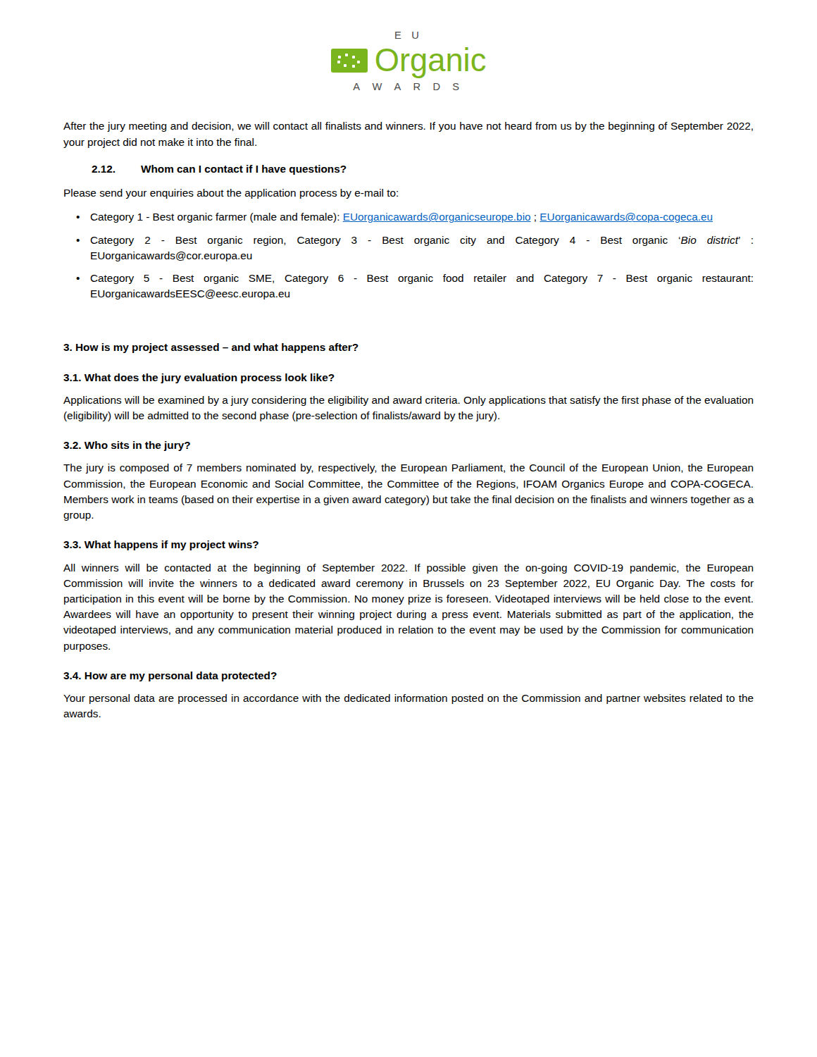E U
Organic
A W A R D S
After the jury meeting and decision, we will contact all finalists and winners. If you have not heard from us by the beginning of September 2022, your project did not make it into the final.
2.12. Whom can I contact if I have questions?
Please send your enquiries about the application process by e-mail to:
Category 1 - Best organic farmer (male and female): EUorganicawards@organicseurope.bio ; EUorganicawards@copa-cogeca.eu
Category 2 - Best organic region, Category 3 - Best organic city and Category 4 - Best organic ‘Bio district’ : EUorganicawards@cor.europa.eu
Category 5 - Best organic SME, Category 6 - Best organic food retailer and Category 7 - Best organic restaurant: EUorganicawardsEESC@eesc.europa.eu
3. How is my project assessed – and what happens after?
3.1. What does the jury evaluation process look like?
Applications will be examined by a jury considering the eligibility and award criteria. Only applications that satisfy the first phase of the evaluation (eligibility) will be admitted to the second phase (pre-selection of finalists/award by the jury).
3.2. Who sits in the jury?
The jury is composed of 7 members nominated by, respectively, the European Parliament, the Council of the European Union, the European Commission, the European Economic and Social Committee, the Committee of the Regions, IFOAM Organics Europe and COPA-COGECA. Members work in teams (based on their expertise in a given award category) but take the final decision on the finalists and winners together as a group.
3.3. What happens if my project wins?
All winners will be contacted at the beginning of September 2022. If possible given the on-going COVID-19 pandemic, the European Commission will invite the winners to a dedicated award ceremony in Brussels on 23 September 2022, EU Organic Day. The costs for participation in this event will be borne by the Commission. No money prize is foreseen. Videotaped interviews will be held close to the event. Awardees will have an opportunity to present their winning project during a press event. Materials submitted as part of the application, the videotaped interviews, and any communication material produced in relation to the event may be used by the Commission for communication purposes.
3.4. How are my personal data protected?
Your personal data are processed in accordance with the dedicated information posted on the Commission and partner websites related to the awards.